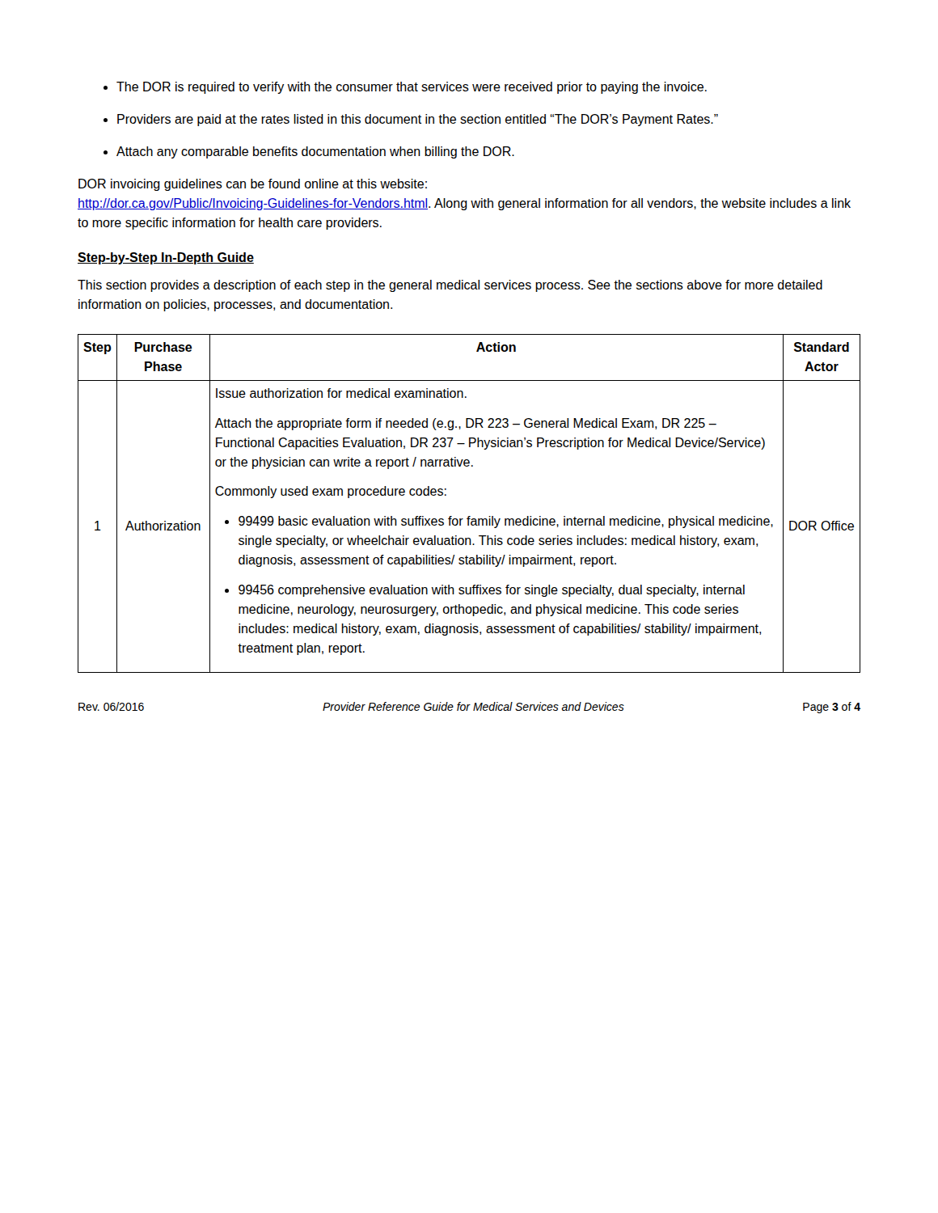The DOR is required to verify with the consumer that services were received prior to paying the invoice.
Providers are paid at the rates listed in this document in the section entitled “The DOR’s Payment Rates.”
Attach any comparable benefits documentation when billing the DOR.
DOR invoicing guidelines can be found online at this website:
http://dor.ca.gov/Public/Invoicing-Guidelines-for-Vendors.html. Along with general information for all vendors, the website includes a link to more specific information for health care providers.
Step-by-Step In-Depth Guide
This section provides a description of each step in the general medical services process. See the sections above for more detailed information on policies, processes, and documentation.
| Step | Purchase Phase | Action | Standard Actor |
| --- | --- | --- | --- |
| 1 | Authorization | Issue authorization for medical examination. Attach the appropriate form if needed (e.g., DR 223 – General Medical Exam, DR 225 – Functional Capacities Evaluation, DR 237 – Physician’s Prescription for Medical Device/Service) or the physician can write a report / narrative. Commonly used exam procedure codes: 99499 basic evaluation with suffixes for family medicine, internal medicine, physical medicine, single specialty, or wheelchair evaluation. This code series includes: medical history, exam, diagnosis, assessment of capabilities/ stability/ impairment, report. 99456 comprehensive evaluation with suffixes for single specialty, dual specialty, internal medicine, neurology, neurosurgery, orthopedic, and physical medicine. This code series includes: medical history, exam, diagnosis, assessment of capabilities/ stability/ impairment, treatment plan, report. | DOR Office |
Rev. 06/2016 Provider Reference Guide for Medical Services and Devices Page 3 of 4